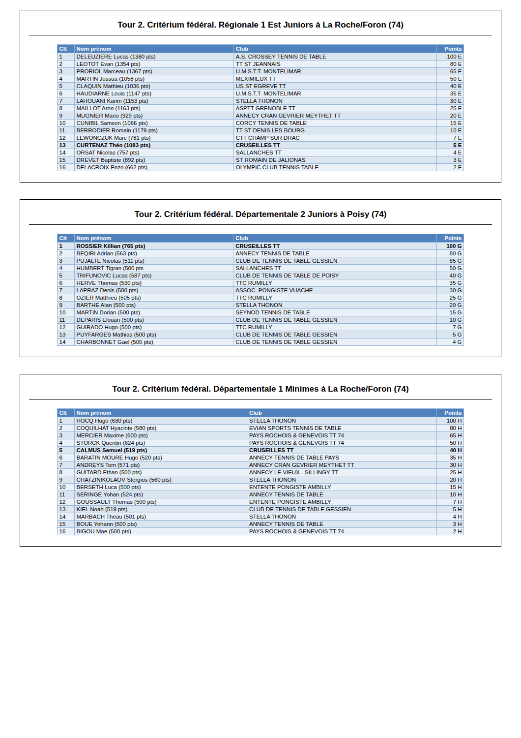Tour 2. Critérium fédéral. Régionale 1 Est Juniors à La Roche/Foron (74)
| Clt | Nom prénom | Club | Points |
| --- | --- | --- | --- |
| 1 | DELEUZIERE Lucas (1380 pts) | A.S. CROSSEY TENNIS DE TABLE | 100 E |
| 2 | LEOTOT Evan (1354 pts) | TT ST JEANNAIS | 80 E |
| 3 | PRORIOL Marceau (1367 pts) | U.M.S.T.T. MONTELIMAR | 65 E |
| 4 | MARTIN Jossua (1058 pts) | MEXIMIEUX TT | 50 E |
| 5 | CLAQUIN Mathieu (1036 pts) | US ST EGREVE TT | 40 E |
| 6 | HAUDIARNE Louis (1147 pts) | U.M.S.T.T. MONTELIMAR | 35 E |
| 7 | LAHOUANI Karim (1153 pts) | STELLA THONON | 30 E |
| 8 | MAILLOT Arno (1163 pts) | ASPTT GRENOBLE TT | 25 E |
| 9 | MUGNIER Mario (929 pts) | ANNECY CRAN GEVRIER MEYTHET TT | 20 E |
| 10 | CUNIBIL Samson (1066 pts) | CORCY TENNIS DE TABLE | 15 E |
| 11 | BERRODIER Romain (1179 pts) | TT ST DENIS LES BOURG | 10 E |
| 12 | LEWONCZUK Marc (781 pts) | CTT CHAMP SUR DRAC | 7 E |
| 13 | CURTENAZ Théo (1083 pts) | CRUSEILLES TT | 5 E |
| 14 | ORSAT Nicolas (757 pts) | SALLANCHES TT | 4 E |
| 15 | DREVET Baptiste (892 pts) | ST ROMAIN DE JALIONAS | 3 E |
| 16 | DELACROIX Enzo (662 pts) | OLYMPIC CLUB TENNIS TABLE | 2 E |
Tour 2. Critérium fédéral. Départementale 2 Juniors à Poisy (74)
| Clt | Nom prénom | Club | Points |
| --- | --- | --- | --- |
| 1 | ROSSIER Killian (765 pts) | CRUSEILLES TT | 100 G |
| 2 | BEQIRI Adrian (563 pts) | ANNECY TENNIS DE TABLE | 80 G |
| 3 | PUJALTE Nicolas (511 pts) | CLUB DE TENNIS DE TABLE GESSIEN | 65 G |
| 4 | HUMBERT Tigran (500 pts | SALLANCHES TT | 50 G |
| 5 | TRIFUNOVIC Lucas (587 pts) | CLUB DE TENNIS DE TABLE DE POISY | 40 G |
| 6 | HERVE Thomas (530 pts) | TTC RUMILLY | 35 G |
| 7 | LAPRAZ Denis (500 pts) | ASSOC. PONGISTE VUACHE | 30 G |
| 8 | OZIER Matthieu (505 pts) | TTC RUMILLY | 25 G |
| 9 | BARTHE Alan (500 pts) | STELLA THONON | 20 G |
| 10 | MARTIN Dorian (500 pts) | SEYNOD TENNIS DE TABLE | 15 G |
| 11 | DEPARIS Elouan (500 pts) | CLUB DE TENNIS DE TABLE GESSIEN | 10 G |
| 12 | GUIRADO Hugo (500 pts) | TTC RUMILLY | 7 G |
| 13 | PUYFARGES Mathias (500 pts) | CLUB DE TENNIS DE TABLE GESSIEN | 5 G |
| 14 | CHARBONNET Gael (500 pts) | CLUB DE TENNIS DE TABLE GESSIEN | 4 G |
Tour 2. Critérium fédéral. Départementale 1 Minimes à La Roche/Foron (74)
| Clt | Nom prénom | Club | Points |
| --- | --- | --- | --- |
| 1 | HOCQ Hugo (630 pts) | STELLA THONON | 100 H |
| 2 | COQUILHAT Hyacinte (580 pts) | EVIAN SPORTS TENNIS DE TABLE | 80 H |
| 3 | MERCIER Maxime (600 pts) | PAYS ROCHOIS & GENEVOIS TT 74 | 65 H |
| 4 | STORCK Quentin (624 pts) | PAYS ROCHOIS & GENEVOIS TT 74 | 50 H |
| 5 | CALMUS Samuel (519 pts) | CRUSEILLES TT | 40 H |
| 6 | BARATIN MOURE Hugo (520 pts) | ANNECY TENNIS DE TABLE PAYS | 35 H |
| 7 | ANDREYS Tom (571 pts) | ANNECY CRAN GEVRIER MEYTHET TT | 30 H |
| 8 | GUITARD Ethan (500 pts) | ANNECY LE VIEUX - SILLINGY TT | 25 H |
| 9 | CHATZINIKOLAOV Stergios (560 pts) | STELLA THONON | 20 H |
| 10 | BERSETH Luca (500 pts) | ENTENTE PONGISTE AMBILLY | 15 H |
| 11 | SERINGE Yohan (524 pts) | ANNECY TENNIS DE TABLE | 10 H |
| 12 | GOUSSAULT Thomas (500 pts) | ENTENTE PONGISTE AMBILLY | 7 H |
| 13 | KIEL Noah (519 pts) | CLUB DE TENNIS DE TABLE GESSIEN | 5 H |
| 14 | MARBACH Theau (501 pts) | STELLA THONON | 4 H |
| 15 | BOUE Yohann (500 pts) | ANNECY TENNIS DE TABLE | 3 H |
| 16 | BIGOU Mae (500 pts) | PAYS ROCHOIS & GENEVOIS TT 74 | 2 H |